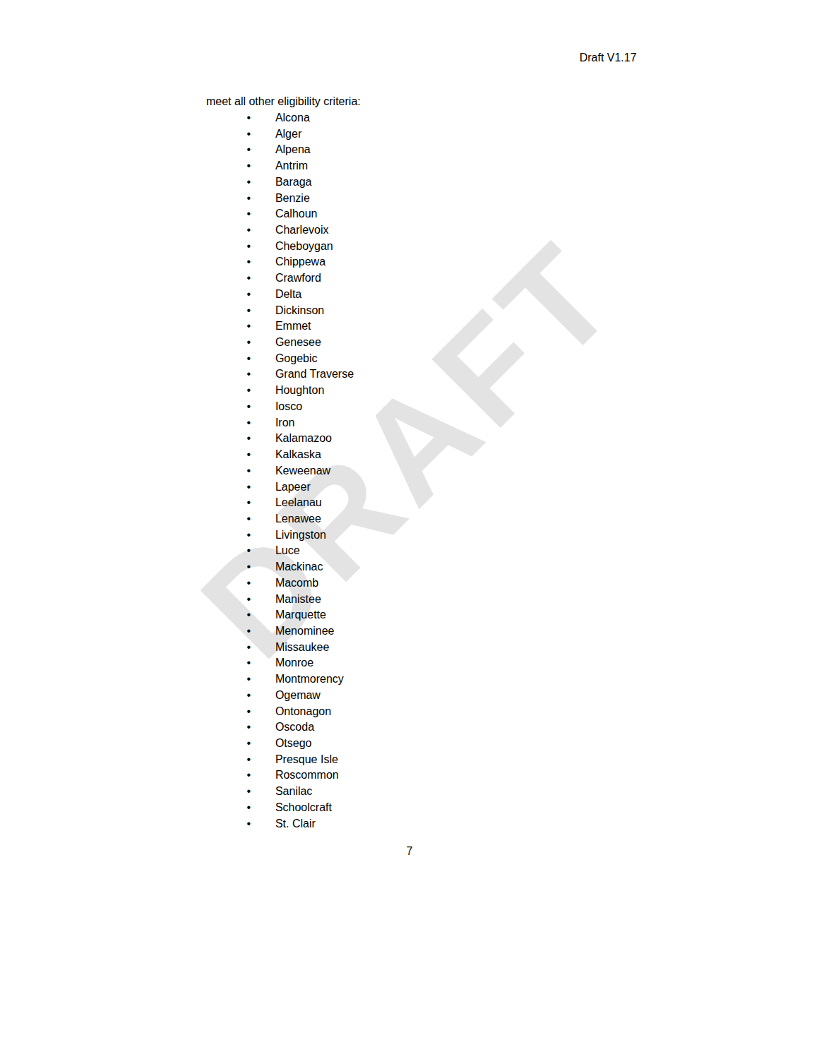DRAFT
Draft V1.17
meet all other eligibility criteria:
Alcona
Alger
Alpena
Antrim
Baraga
Benzie
Calhoun
Charlevoix
Cheboygan
Chippewa
Crawford
Delta
Dickinson
Emmet
Genesee
Gogebic
Grand Traverse
Houghton
Iosco
Iron
Kalamazoo
Kalkaska
Keweenaw
Lapeer
Leelanau
Lenawee
Livingston
Luce
Mackinac
Macomb
Manistee
Marquette
Menominee
Missaukee
Monroe
Montmorency
Ogemaw
Ontonagon
Oscoda
Otsego
Presque Isle
Roscommon
Sanilac
Schoolcraft
St. Clair
7